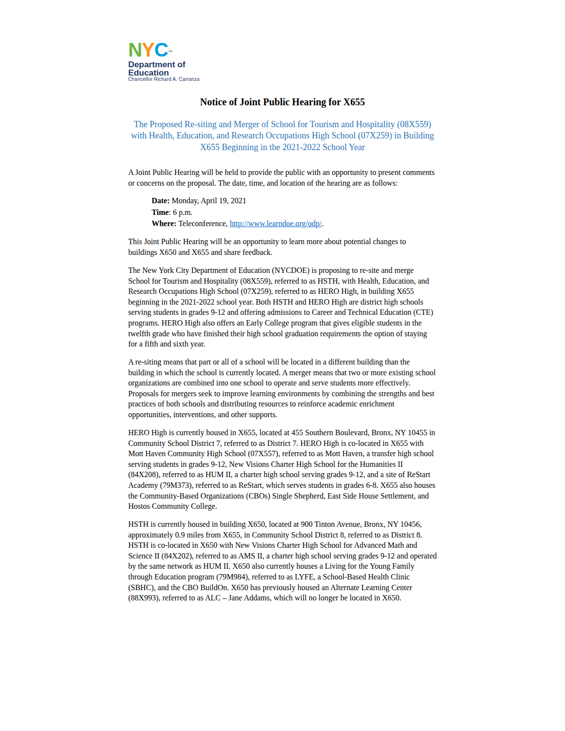NYC™ Department of Education Chancellor Richard A. Carranza
Notice of Joint Public Hearing for X655
The Proposed Re-siting and Merger of School for Tourism and Hospitality (08X559) with Health, Education, and Research Occupations High School (07X259) in Building X655 Beginning in the 2021-2022 School Year
A Joint Public Hearing will be held to provide the public with an opportunity to present comments or concerns on the proposal. The date, time, and location of the hearing are as follows:
Date: Monday, April 19, 2021
Time: 6 p.m.
Where: Teleconference, http://www.learndoe.org/odp/.
This Joint Public Hearing will be an opportunity to learn more about potential changes to buildings X650 and X655 and share feedback.
The New York City Department of Education (NYCDOE) is proposing to re-site and merge School for Tourism and Hospitality (08X559), referred to as HSTH, with Health, Education, and Research Occupations High School (07X259), referred to as HERO High, in building X655 beginning in the 2021-2022 school year. Both HSTH and HERO High are district high schools serving students in grades 9-12 and offering admissions to Career and Technical Education (CTE) programs. HERO High also offers an Early College program that gives eligible students in the twelfth grade who have finished their high school graduation requirements the option of staying for a fifth and sixth year.
A re-siting means that part or all of a school will be located in a different building than the building in which the school is currently located. A merger means that two or more existing school organizations are combined into one school to operate and serve students more effectively. Proposals for mergers seek to improve learning environments by combining the strengths and best practices of both schools and distributing resources to reinforce academic enrichment opportunities, interventions, and other supports.
HERO High is currently housed in X655, located at 455 Southern Boulevard, Bronx, NY 10455 in Community School District 7, referred to as District 7. HERO High is co-located in X655 with Mott Haven Community High School (07X557), referred to as Mott Haven, a transfer high school serving students in grades 9-12, New Visions Charter High School for the Humanities II (84X208), referred to as HUM II, a charter high school serving grades 9-12, and a site of ReStart Academy (79M373), referred to as ReStart, which serves students in grades 6-8. X655 also houses the Community-Based Organizations (CBOs) Single Shepherd, East Side House Settlement, and Hostos Community College.
HSTH is currently housed in building X650, located at 900 Tinton Avenue, Bronx, NY 10456, approximately 0.9 miles from X655, in Community School District 8, referred to as District 8. HSTH is co-located in X650 with New Visions Charter High School for Advanced Math and Science II (84X202), referred to as AMS II, a charter high school serving grades 9-12 and operated by the same network as HUM II. X650 also currently houses a Living for the Young Family through Education program (79M984), referred to as LYFE, a School-Based Health Clinic (SBHC), and the CBO BuildOn. X650 has previously housed an Alternate Learning Center (88X993), referred to as ALC – Jane Addams, which will no longer be located in X650.